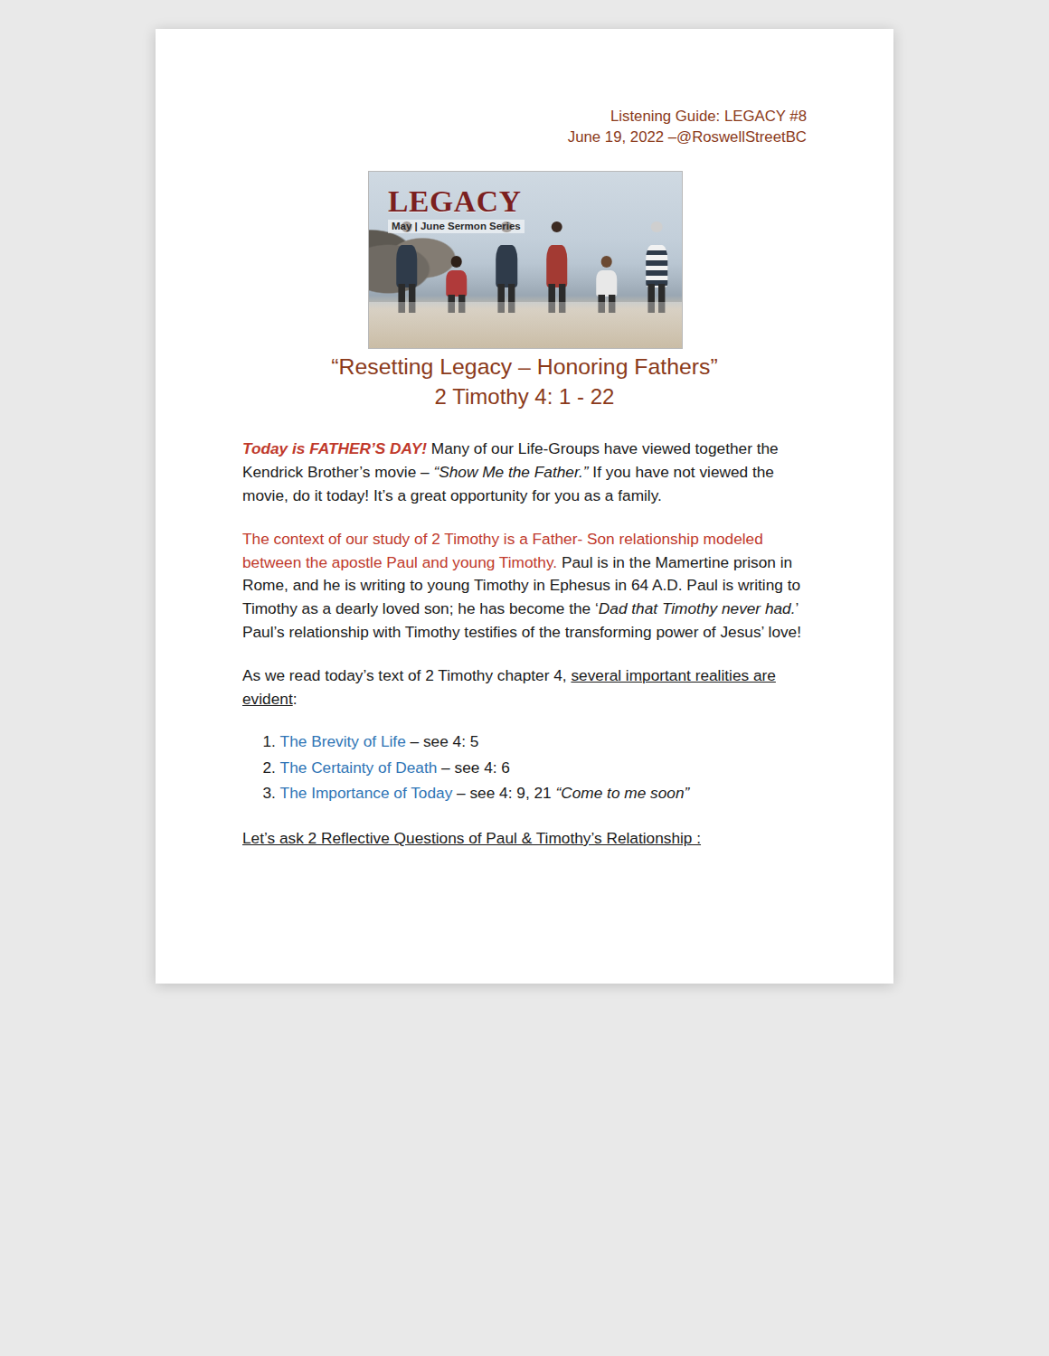Listening Guide: LEGACY #8 June 19, 2022 –@RoswellStreetBC
LEGACY May | June Sermon Series
“Resetting Legacy – Honoring Fathers” 2 Timothy 4: 1 - 22
Today is FATHER’S DAY! Many of our Life-Groups have viewed together the Kendrick Brother’s movie – “Show Me the Father.” If you have not viewed the movie, do it today! It’s a great opportunity for you as a family.
The context of our study of 2 Timothy is a Father- Son relationship modeled between the apostle Paul and young Timothy. Paul is in the Mamertine prison in Rome, and he is writing to young Timothy in Ephesus in 64 A.D. Paul is writing to Timothy as a dearly loved son; he has become the ‘Dad that Timothy never had.’ Paul’s relationship with Timothy testifies of the transforming power of Jesus’ love!
As we read today’s text of 2 Timothy chapter 4, several important realities are evident:
The Brevity of Life – see 4: 5
The Certainty of Death – see 4: 6
The Importance of Today – see 4: 9, 21 “Come to me soon”
Let’s ask 2 Reflective Questions of Paul & Timothy’s Relationship :